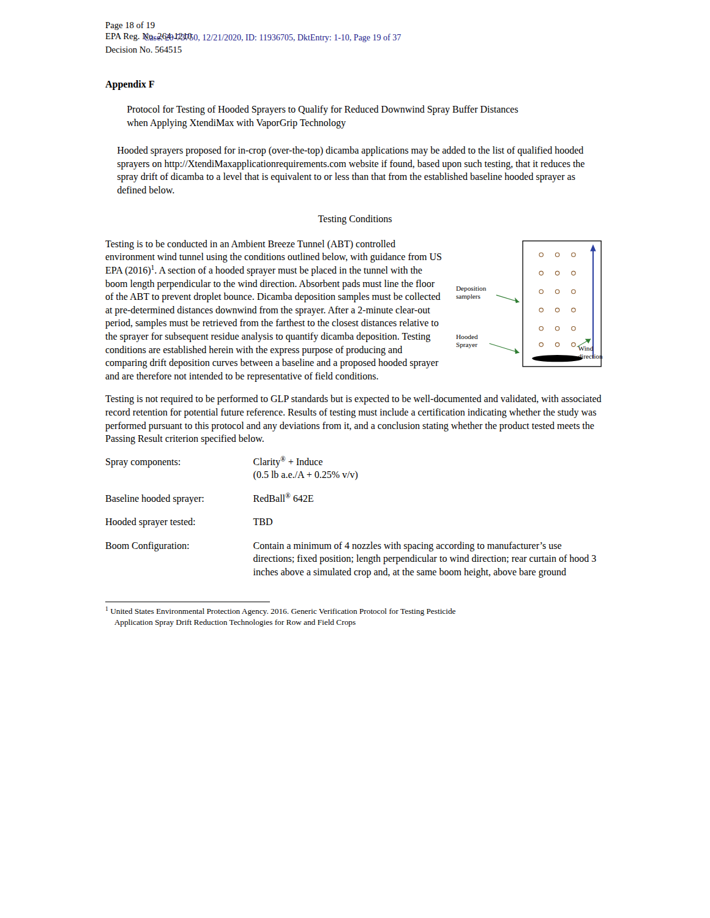Page 18 of 19
EPA Reg. No. 264-1210 Case: 20-73750, 12/21/2020, ID: 11936705, DktEntry: 1-10, Page 19 of 37 Decision No. 564515
Appendix F
Protocol for Testing of Hooded Sprayers to Qualify for Reduced Downwind Spray Buffer Distances when Applying XtendiMax with VaporGrip Technology
Hooded sprayers proposed for in-crop (over-the-top) dicamba applications may be added to the list of qualified hooded sprayers on http://XtendiMaxapplicationrequirements.com website if found, based upon such testing, that it reduces the spray drift of dicamba to a level that is equivalent to or less than that from the established baseline hooded sprayer as defined below.
Testing Conditions
Deposition samplers Hooded Sprayer Wind direction
Testing is to be conducted in an Ambient Breeze Tunnel (ABT) controlled environment wind tunnel using the conditions outlined below, with guidance from US EPA (2016)1. A section of a hooded sprayer must be placed in the tunnel with the boom length perpendicular to the wind direction. Absorbent pads must line the floor of the ABT to prevent droplet bounce. Dicamba deposition samples must be collected at pre-determined distances downwind from the sprayer. After a 2-minute clear-out period, samples must be retrieved from the farthest to the closest distances relative to the sprayer for subsequent residue analysis to quantify dicamba deposition. Testing conditions are established herein with the express purpose of producing and comparing drift deposition curves between a baseline and a proposed hooded sprayer and are therefore not intended to be representative of field conditions.
Testing is not required to be performed to GLP standards but is expected to be well-documented and validated, with associated record retention for potential future reference. Results of testing must include a certification indicating whether the study was performed pursuant to this protocol and any deviations from it, and a conclusion stating whether the product tested meets the Passing Result criterion specified below.
| Spray components: | Clarity ® + Induce (0.5 lb a.e./A + 0.25% v/v) |
| Baseline hooded sprayer: | RedBall ® 642E |
| Hooded sprayer tested: | TBD |
| Boom Configuration: | Contain a minimum of 4 nozzles with spacing according to manufacturer’s use directions; fixed position; length perpendicular to wind direction; rear curtain of hood 3 inches above a simulated crop and, at the same boom height, above bare ground |
1 United States Environmental Protection Agency. 2016. Generic Verification Protocol for Testing Pesticide
Application Spray Drift Reduction Technologies for Row and Field Crops